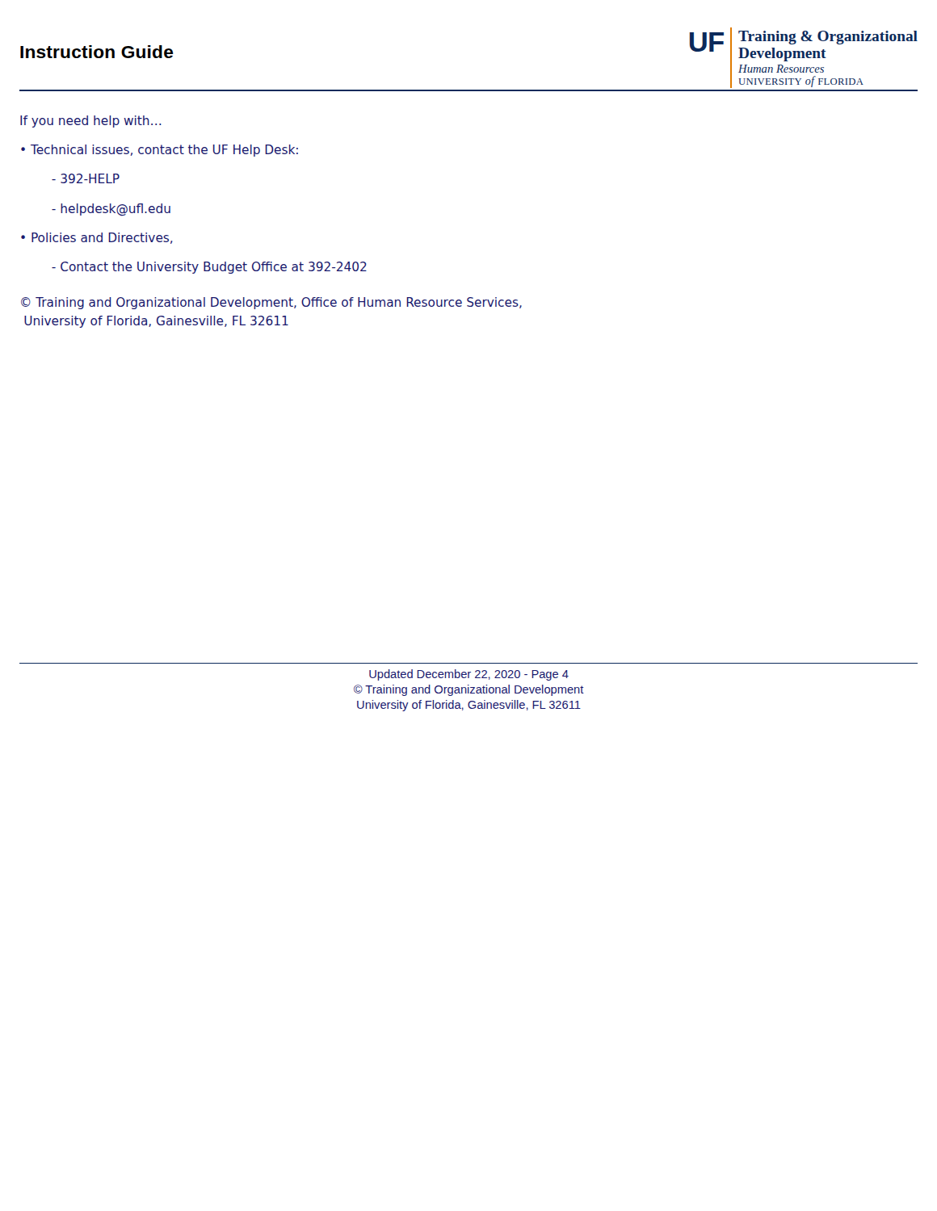Instruction Guide
UF
Training & Organizational
Development
Human Resources
UNIVERSITY of FLORIDA
If you need help with…
• Technical issues, contact the UF Help Desk:
- 392-HELP
- helpdesk@ufl.edu
• Policies and Directives,
- Contact the University Budget Office at 392-2402
© Training and Organizational Development, Office of Human Resource Services,
University of Florida, Gainesville, FL 32611
Updated December 22, 2020 - Page 4
© Training and Organizational Development
University of Florida, Gainesville, FL 32611